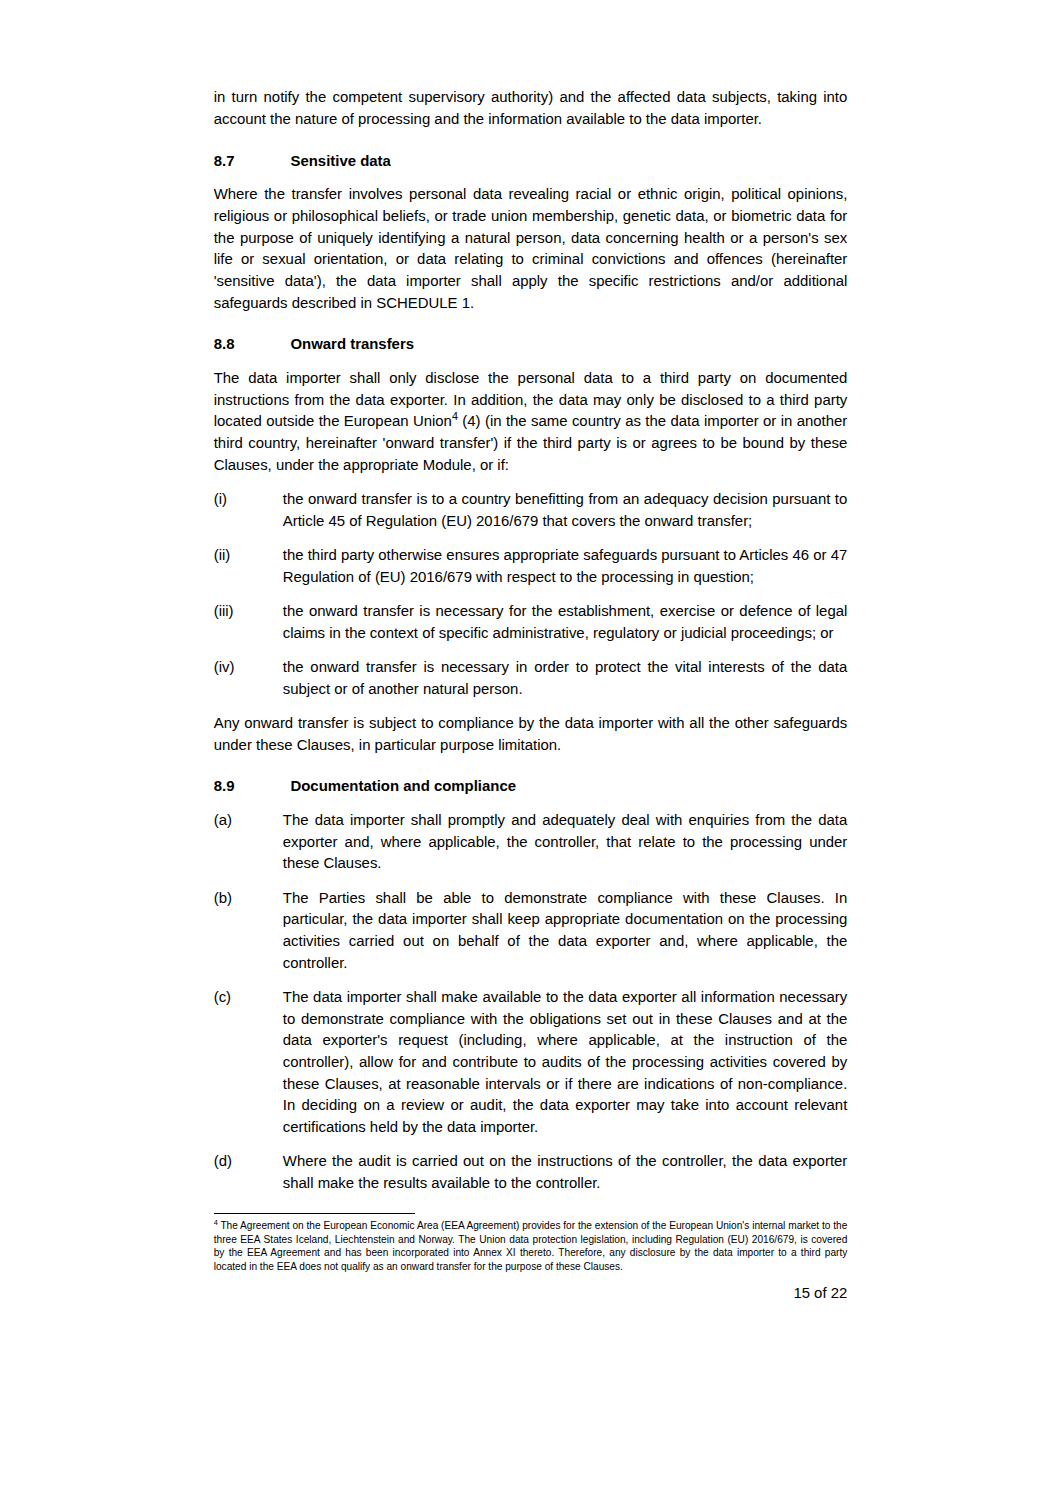in turn notify the competent supervisory authority) and the affected data subjects, taking into account the nature of processing and the information available to the data importer.
8.7 Sensitive data
Where the transfer involves personal data revealing racial or ethnic origin, political opinions, religious or philosophical beliefs, or trade union membership, genetic data, or biometric data for the purpose of uniquely identifying a natural person, data concerning health or a person's sex life or sexual orientation, or data relating to criminal convictions and offences (hereinafter 'sensitive data'), the data importer shall apply the specific restrictions and/or additional safeguards described in SCHEDULE 1.
8.8 Onward transfers
The data importer shall only disclose the personal data to a third party on documented instructions from the data exporter. In addition, the data may only be disclosed to a third party located outside the European Union4 (4) (in the same country as the data importer or in another third country, hereinafter 'onward transfer') if the third party is or agrees to be bound by these Clauses, under the appropriate Module, or if:
(i)
the onward transfer is to a country benefitting from an adequacy decision pursuant to Article 45 of Regulation (EU) 2016/679 that covers the onward transfer;
(ii)
the third party otherwise ensures appropriate safeguards pursuant to Articles 46 or 47 Regulation of (EU) 2016/679 with respect to the processing in question;
(iii)
the onward transfer is necessary for the establishment, exercise or defence of legal claims in the context of specific administrative, regulatory or judicial proceedings; or
(iv)
the onward transfer is necessary in order to protect the vital interests of the data subject or of another natural person.
Any onward transfer is subject to compliance by the data importer with all the other safeguards under these Clauses, in particular purpose limitation.
8.9 Documentation and compliance
(a)
The data importer shall promptly and adequately deal with enquiries from the data exporter and, where applicable, the controller, that relate to the processing under these Clauses.
(b)
The Parties shall be able to demonstrate compliance with these Clauses. In particular, the data importer shall keep appropriate documentation on the processing activities carried out on behalf of the data exporter and, where applicable, the controller.
(c)
The data importer shall make available to the data exporter all information necessary to demonstrate compliance with the obligations set out in these Clauses and at the data exporter's request (including, where applicable, at the instruction of the controller), allow for and contribute to audits of the processing activities covered by these Clauses, at reasonable intervals or if there are indications of non-compliance. In deciding on a review or audit, the data exporter may take into account relevant certifications held by the data importer.
(d)
Where the audit is carried out on the instructions of the controller, the data exporter shall make the results available to the controller.
4 The Agreement on the European Economic Area (EEA Agreement) provides for the extension of the European Union's internal market to the three EEA States Iceland, Liechtenstein and Norway. The Union data protection legislation, including Regulation (EU) 2016/679, is covered by the EEA Agreement and has been incorporated into Annex XI thereto. Therefore, any disclosure by the data importer to a third party located in the EEA does not qualify as an onward transfer for the purpose of these Clauses.
15 of 22